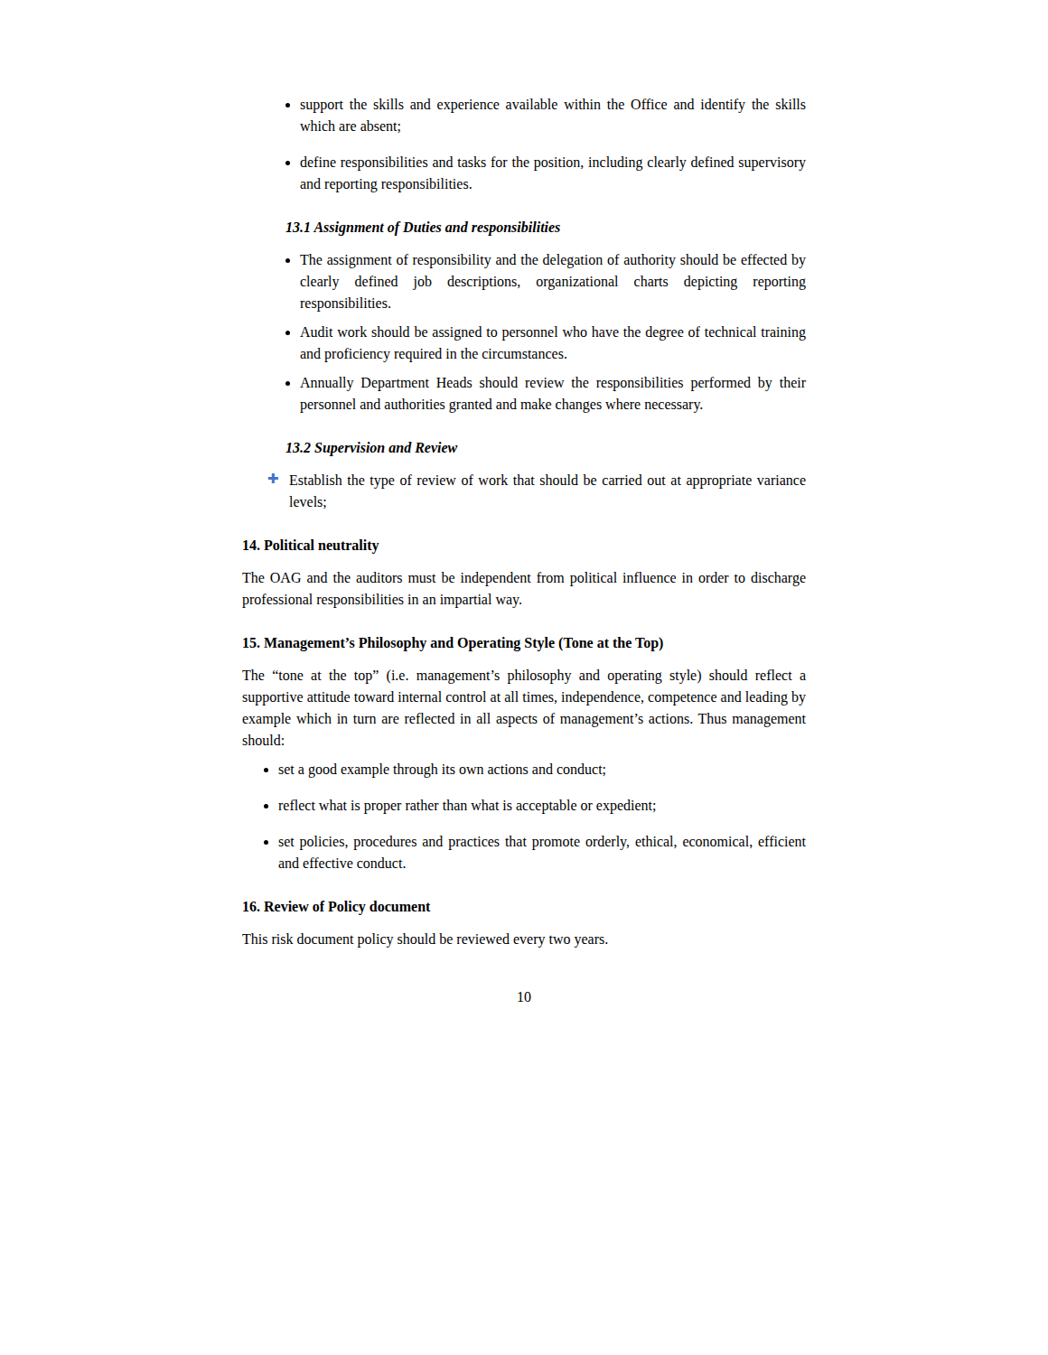support the skills and experience available within the Office and identify the skills which are absent;
define responsibilities and tasks for the position, including clearly defined supervisory and reporting responsibilities.
13.1 Assignment of Duties and responsibilities
The assignment of responsibility and the delegation of authority should be effected by clearly defined job descriptions, organizational charts depicting reporting responsibilities.
Audit work should be assigned to personnel who have the degree of technical training and proficiency required in the circumstances.
Annually Department Heads should review the responsibilities performed by their personnel and authorities granted and make changes where necessary.
13.2 Supervision and Review
✚ Establish the type of review of work that should be carried out at appropriate variance levels;
14. Political neutrality
The OAG and the auditors must be independent from political influence in order to discharge professional responsibilities in an impartial way.
15. Management’s Philosophy and Operating Style (Tone at the Top)
The “tone at the top” (i.e. management’s philosophy and operating style) should reflect a supportive attitude toward internal control at all times, independence, competence and leading by example which in turn are reflected in all aspects of management’s actions. Thus management should:
set a good example through its own actions and conduct;
reflect what is proper rather than what is acceptable or expedient;
set policies, procedures and practices that promote orderly, ethical, economical, efficient and effective conduct.
16. Review of Policy document
This risk document policy should be reviewed every two years.
10